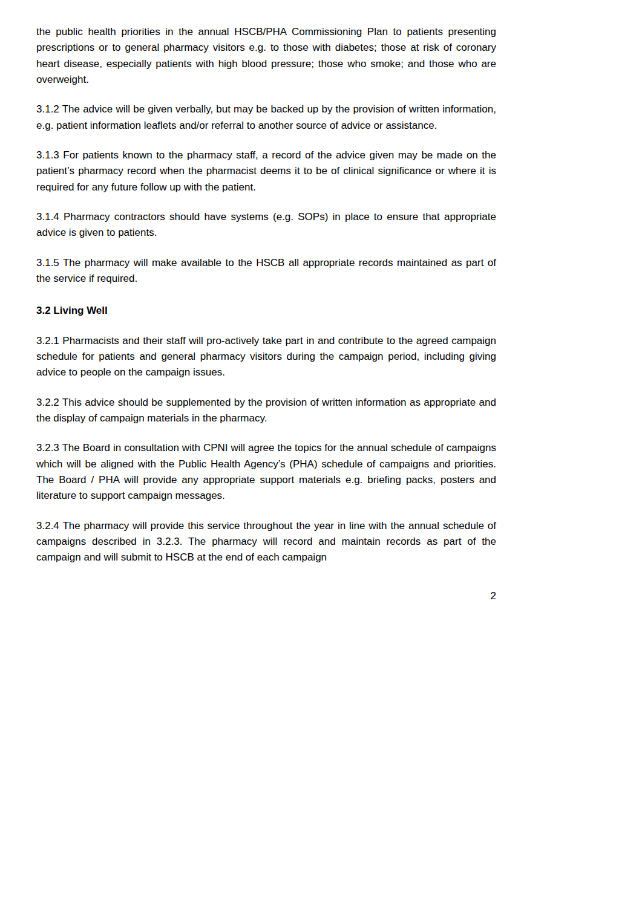the public health priorities in the annual HSCB/PHA Commissioning Plan to patients presenting prescriptions or to general pharmacy visitors e.g. to those with diabetes; those at risk of coronary heart disease, especially patients with high blood pressure; those who smoke; and those who are overweight.
3.1.2 The advice will be given verbally, but may be backed up by the provision of written information, e.g. patient information leaflets and/or referral to another source of advice or assistance.
3.1.3 For patients known to the pharmacy staff, a record of the advice given may be made on the patient’s pharmacy record when the pharmacist deems it to be of clinical significance or where it is required for any future follow up with the patient.
3.1.4 Pharmacy contractors should have systems (e.g. SOPs) in place to ensure that appropriate advice is given to patients.
3.1.5 The pharmacy will make available to the HSCB all appropriate records maintained as part of the service if required.
3.2 Living Well
3.2.1 Pharmacists and their staff will pro-actively take part in and contribute to the agreed campaign schedule for patients and general pharmacy visitors during the campaign period, including giving advice to people on the campaign issues.
3.2.2 This advice should be supplemented by the provision of written information as appropriate and the display of campaign materials in the pharmacy.
3.2.3 The Board in consultation with CPNI will agree the topics for the annual schedule of campaigns which will be aligned with the Public Health Agency’s (PHA) schedule of campaigns and priorities. The Board / PHA will provide any appropriate support materials e.g. briefing packs, posters and literature to support campaign messages.
3.2.4 The pharmacy will provide this service throughout the year in line with the annual schedule of campaigns described in 3.2.3. The pharmacy will record and maintain records as part of the campaign and will submit to HSCB at the end of each campaign
2